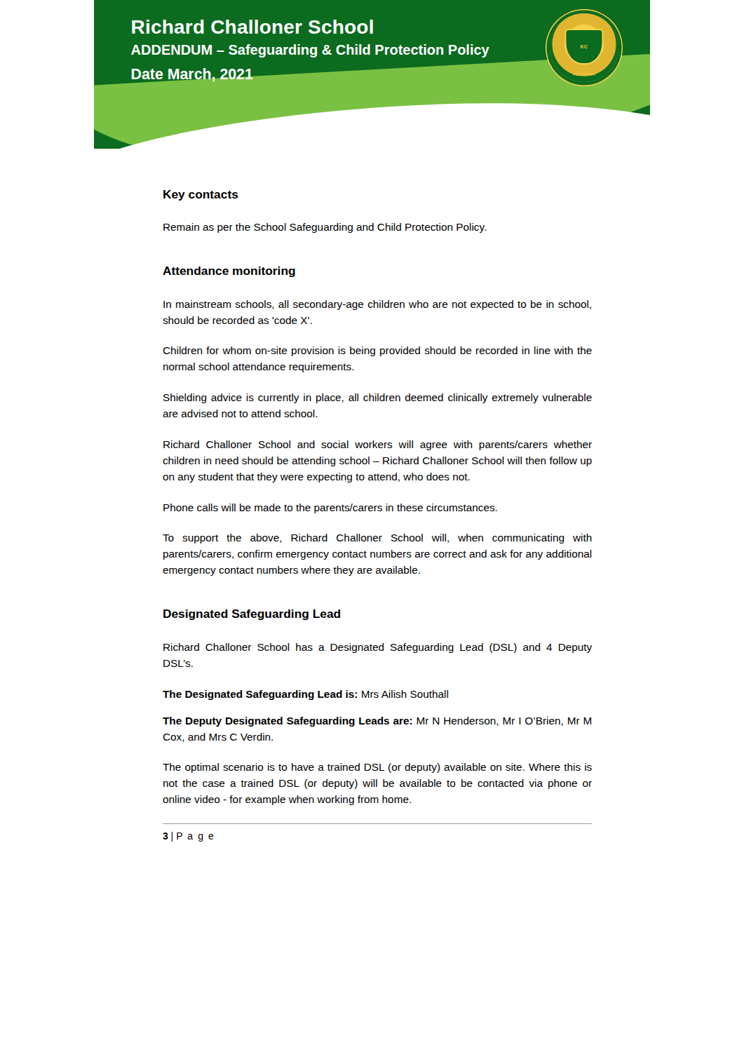Richard Challoner School
ADDENDUM – Safeguarding & Child Protection Policy
Date March, 2021
Keep Faith
Key contacts
Remain as per the School Safeguarding and Child Protection Policy.
Attendance monitoring
In mainstream schools, all secondary-age children who are not expected to be in school, should be recorded as 'code X'.
Children for whom on-site provision is being provided should be recorded in line with the normal school attendance requirements.
Shielding advice is currently in place, all children deemed clinically extremely vulnerable are advised not to attend school.
Richard Challoner School and social workers will agree with parents/carers whether children in need should be attending school – Richard Challoner School will then follow up on any student that they were expecting to attend, who does not.
Phone calls will be made to the parents/carers in these circumstances.
To support the above, Richard Challoner School will, when communicating with parents/carers, confirm emergency contact numbers are correct and ask for any additional emergency contact numbers where they are available.
Designated Safeguarding Lead
Richard Challoner School has a Designated Safeguarding Lead (DSL) and 4 Deputy DSL’s.
The Designated Safeguarding Lead is: Mrs Ailish Southall
The Deputy Designated Safeguarding Leads are: Mr N Henderson, Mr I O’Brien, Mr M Cox, and Mrs C Verdin.
The optimal scenario is to have a trained DSL (or deputy) available on site. Where this is not the case a trained DSL (or deputy) will be available to be contacted via phone or online video - for example when working from home.
3 | P a g e